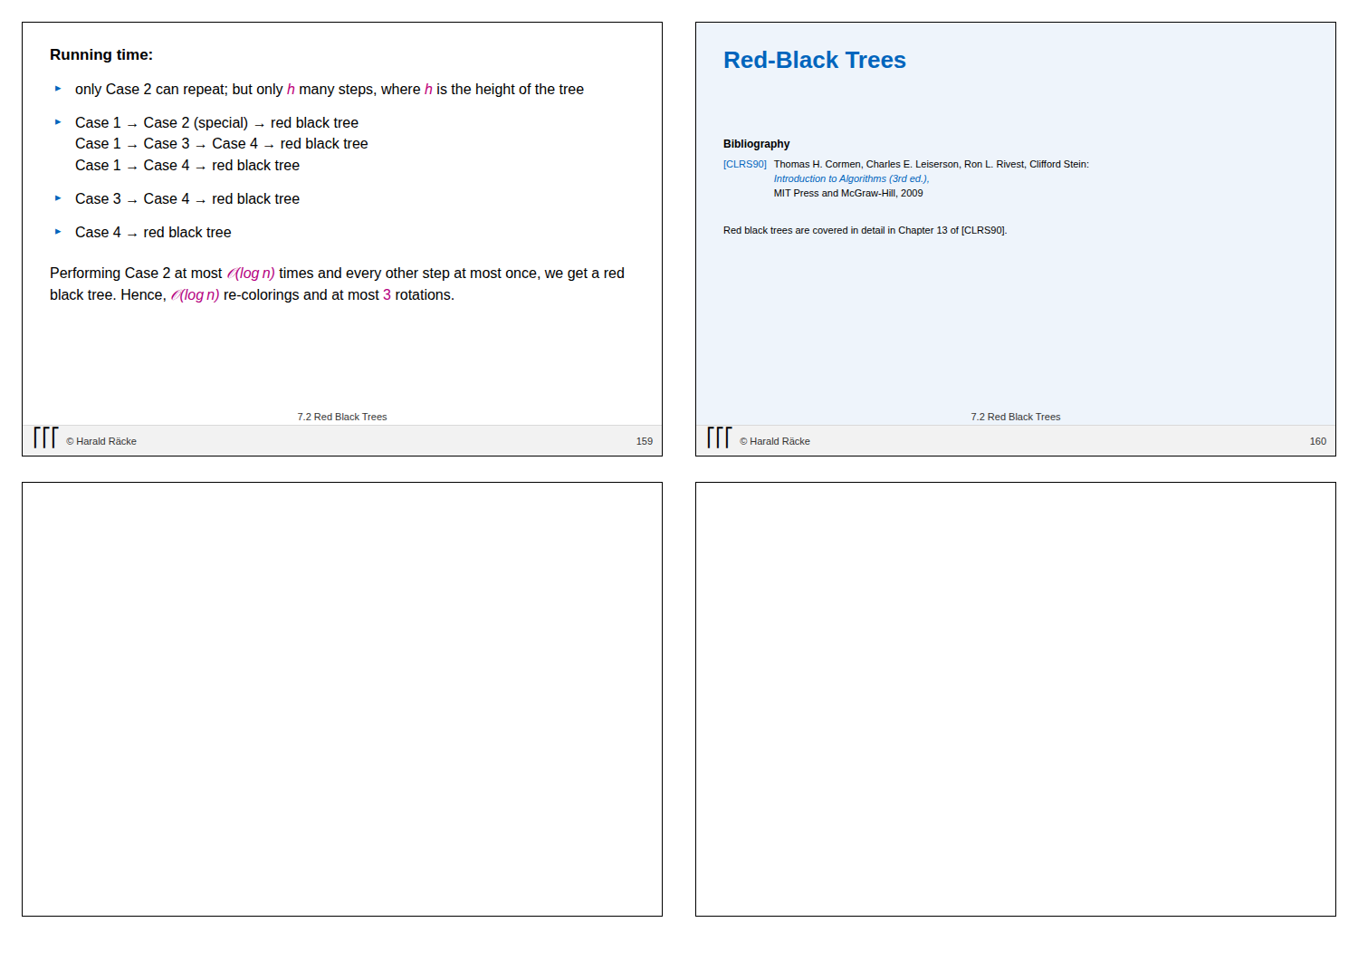Running time:
only Case 2 can repeat; but only h many steps, where h is the height of the tree
Case 1 → Case 2 (special) → red black tree
Case 1 → Case 3 → Case 4 → red black tree
Case 1 → Case 4 → red black tree
Case 3 → Case 4 → red black tree
Case 4 → red black tree
Performing Case 2 at most 𝒪(log n) times and every other step at most once, we get a red black tree. Hence, 𝒪(log n) re-colorings and at most 3 rotations.
7.2 Red Black Trees ⎡⎡⎡ © Harald Räcke 159
Red-Black Trees
Bibliography
| [CLRS90] | Thomas H. Cormen, Charles E. Leiserson, Ron L. Rivest, Clifford Stein: Introduction to Algorithms (3rd ed.), MIT Press and McGraw-Hill, 2009 |
Red black trees are covered in detail in Chapter 13 of [CLRS90].
7.2 Red Black Trees ⎡⎡⎡ © Harald Räcke 160